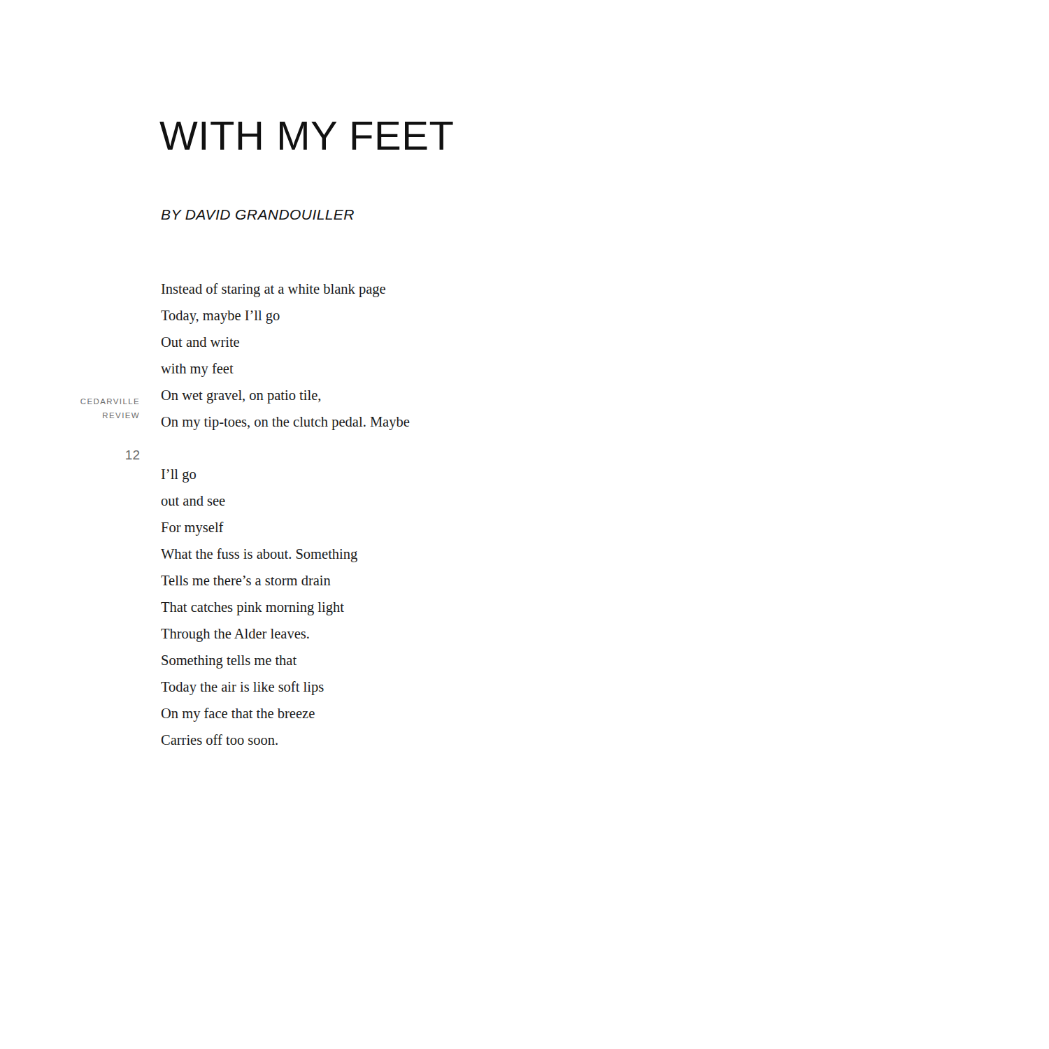WITH MY FEET
BY DAVID GRANDOUILLER
Cedarville
Review
12
Instead of staring at a white blank page
Today, maybe I’ll go
Out and write
with my feet
On wet gravel, on patio tile,
On my tip-toes, on the clutch pedal. Maybe
I’ll go
out and see
For myself
What the fuss is about. Something
Tells me there’s a storm drain
That catches pink morning light
Through the Alder leaves.
Something tells me that
Today the air is like soft lips
On my face that the breeze
Carries off too soon.